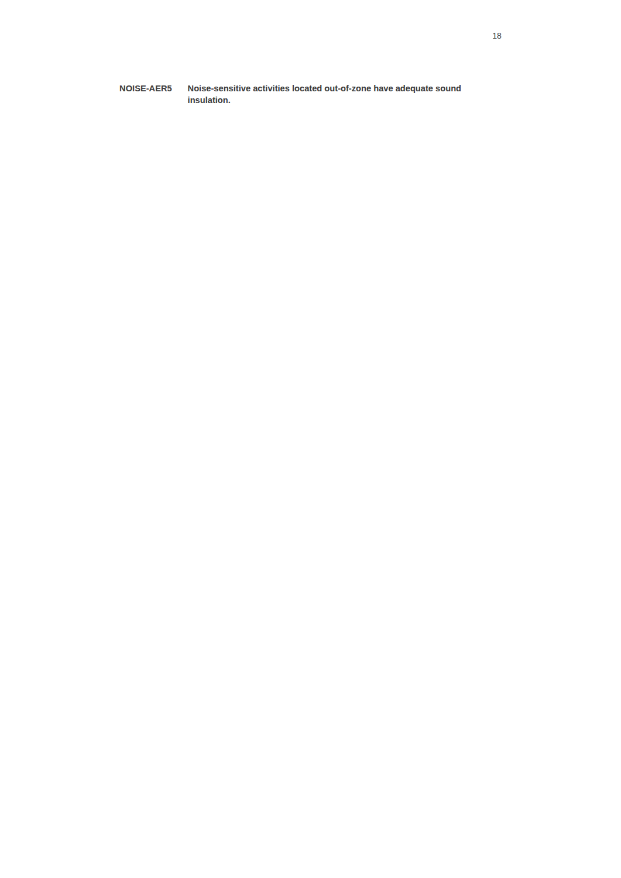18
NOISE-AER5 Noise-sensitive activities located out-of-zone have adequate sound insulation.